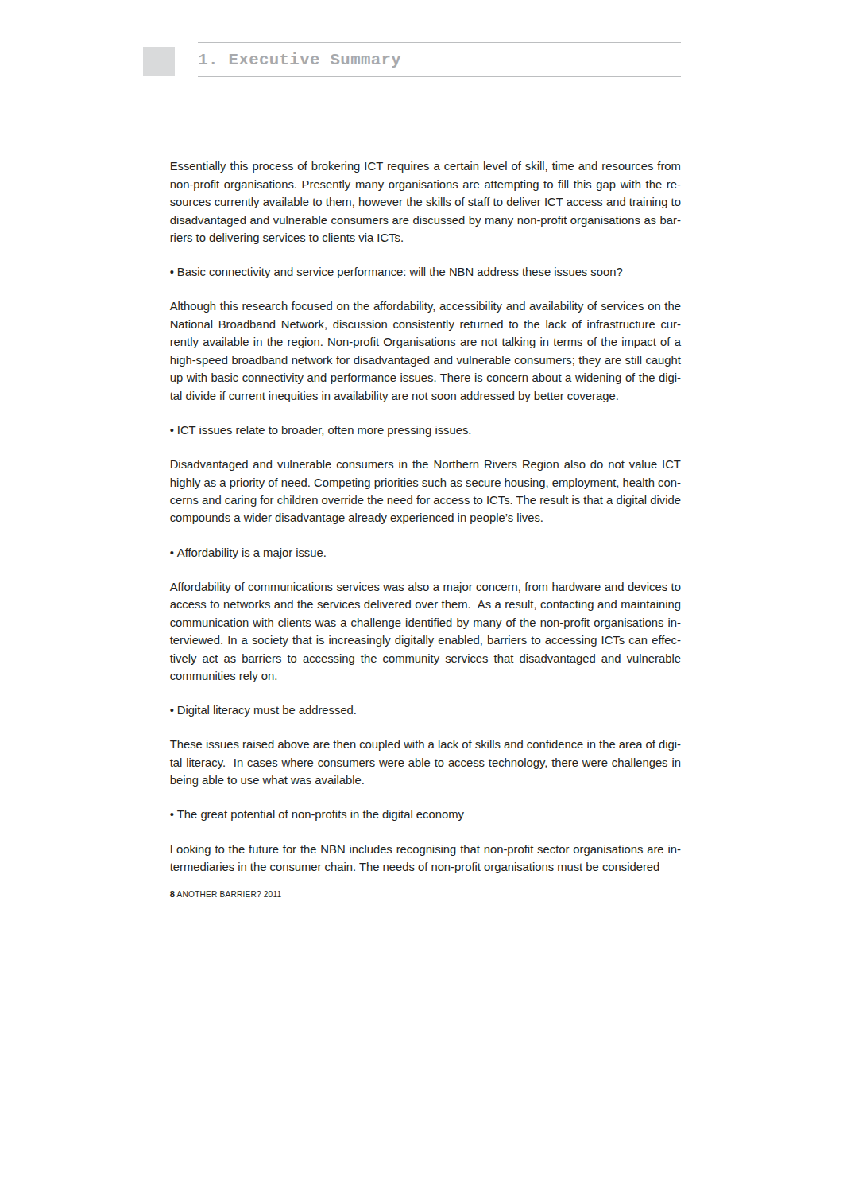1. Executive Summary
Essentially this process of brokering ICT requires a certain level of skill, time and resources from non-profit organisations. Presently many organisations are attempting to fill this gap with the resources currently available to them, however the skills of staff to deliver ICT access and training to disadvantaged and vulnerable consumers are discussed by many non-profit organisations as barriers to delivering services to clients via ICTs.
Basic connectivity and service performance: will the NBN address these issues soon?
Although this research focused on the affordability, accessibility and availability of services on the National Broadband Network, discussion consistently returned to the lack of infrastructure currently available in the region. Non-profit Organisations are not talking in terms of the impact of a high-speed broadband network for disadvantaged and vulnerable consumers; they are still caught up with basic connectivity and performance issues. There is concern about a widening of the digital divide if current inequities in availability are not soon addressed by better coverage.
ICT issues relate to broader, often more pressing issues.
Disadvantaged and vulnerable consumers in the Northern Rivers Region also do not value ICT highly as a priority of need. Competing priorities such as secure housing, employment, health concerns and caring for children override the need for access to ICTs. The result is that a digital divide compounds a wider disadvantage already experienced in people’s lives.
Affordability is a major issue.
Affordability of communications services was also a major concern, from hardware and devices to access to networks and the services delivered over them. As a result, contacting and maintaining communication with clients was a challenge identified by many of the non-profit organisations interviewed. In a society that is increasingly digitally enabled, barriers to accessing ICTs can effectively act as barriers to accessing the community services that disadvantaged and vulnerable communities rely on.
Digital literacy must be addressed.
These issues raised above are then coupled with a lack of skills and confidence in the area of digital literacy. In cases where consumers were able to access technology, there were challenges in being able to use what was available.
The great potential of non-profits in the digital economy
Looking to the future for the NBN includes recognising that non-profit sector organisations are intermediaries in the consumer chain. The needs of non-profit organisations must be considered
8 ANOTHER BARRIER? 2011